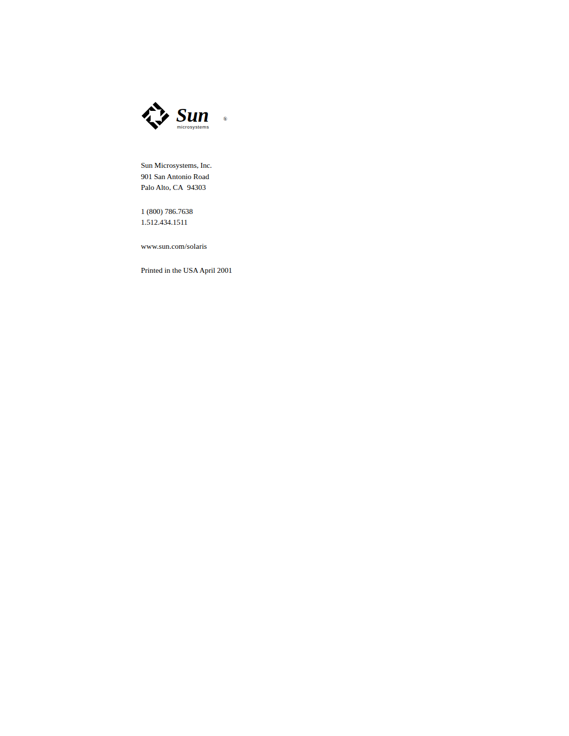Sun microsystems Sun ® microsystems
Sun Microsystems, Inc.
901 San Antonio Road
Palo Alto, CA 94303
1 (800) 786.7638
1.512.434.1511
www.sun.com/solaris
Printed in the USA April 2001